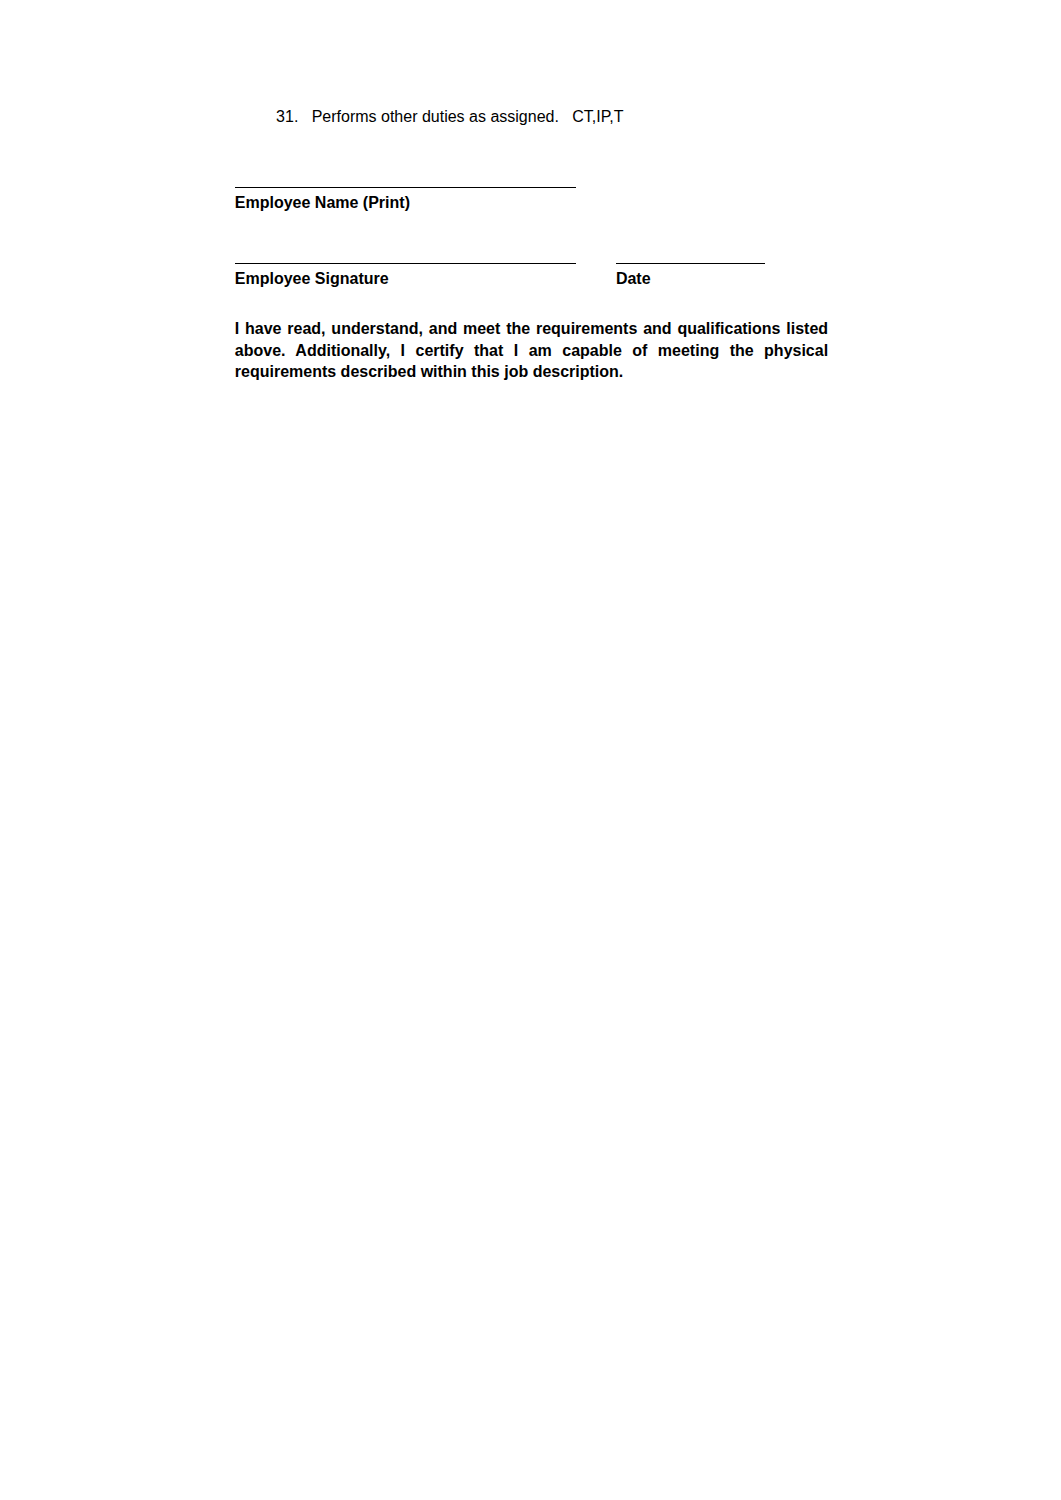31. Performs other duties as assigned. CT,IP,T
Employee Name (Print)
Employee Signature
Date
I have read, understand, and meet the requirements and qualifications listed above. Additionally, I certify that I am capable of meeting the physical requirements described within this job description.